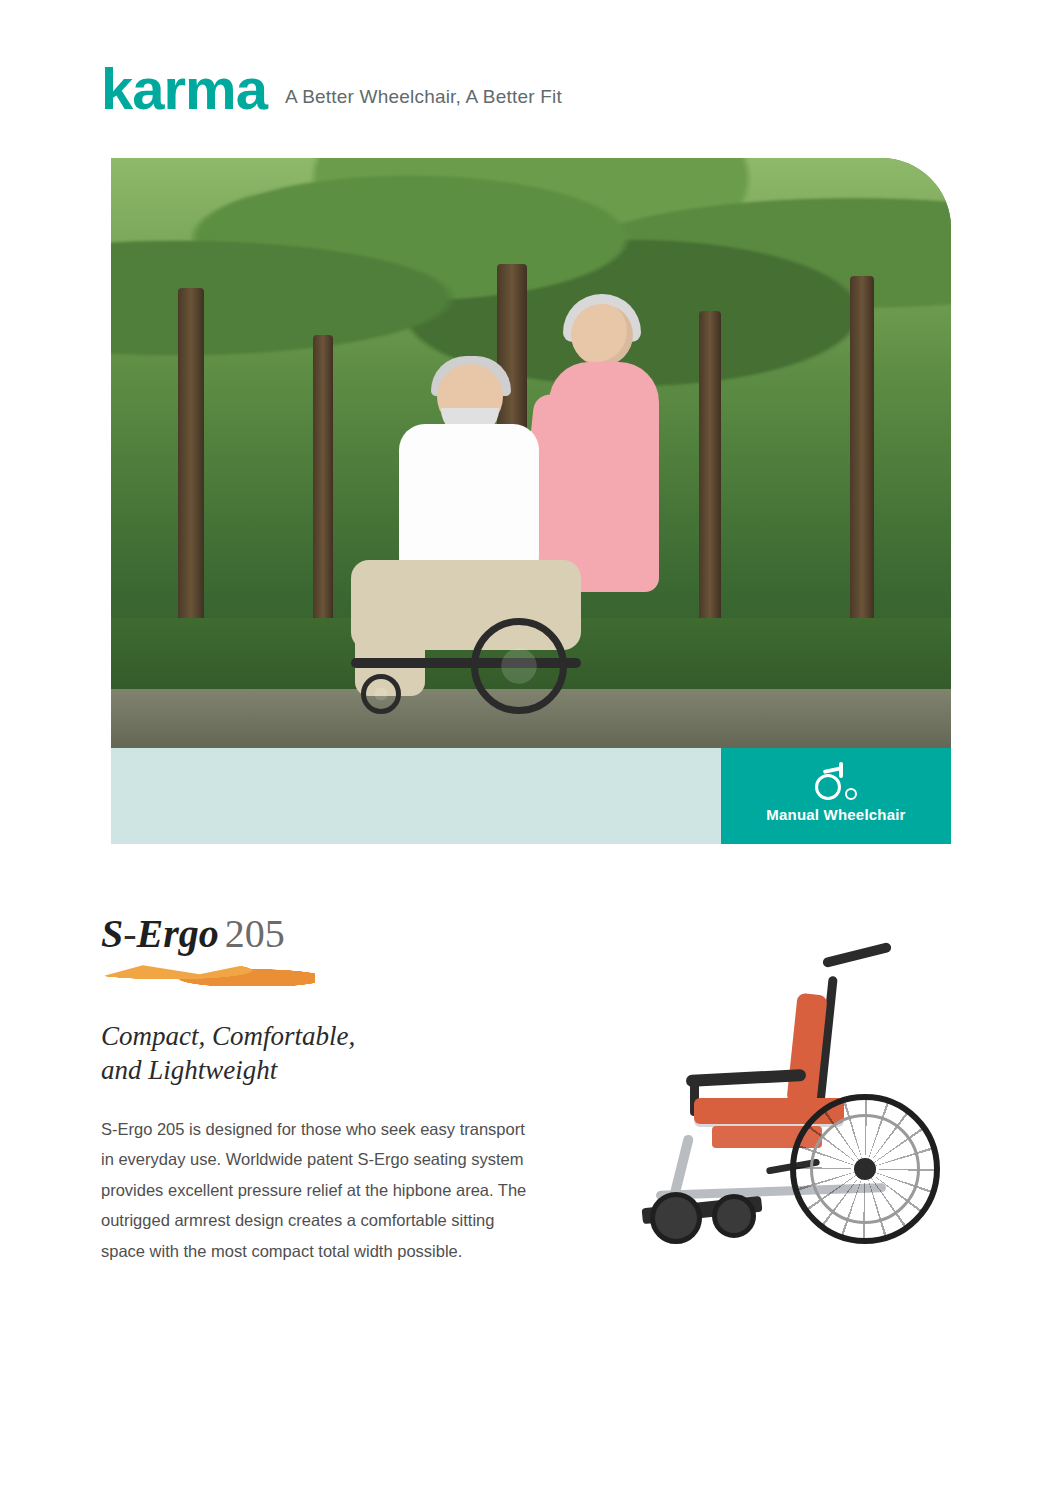karma
A Better Wheelchair, A Better Fit
Manual Wheelchair
S-Ergo 205
Compact, Comfortable,
and Lightweight
S-Ergo 205 is designed for those who seek easy transport in everyday use. Worldwide patent S-Ergo seating system provides excellent pressure relief at the hipbone area. The outrigged armrest design creates a comfortable sitting space with the most compact total width possible.